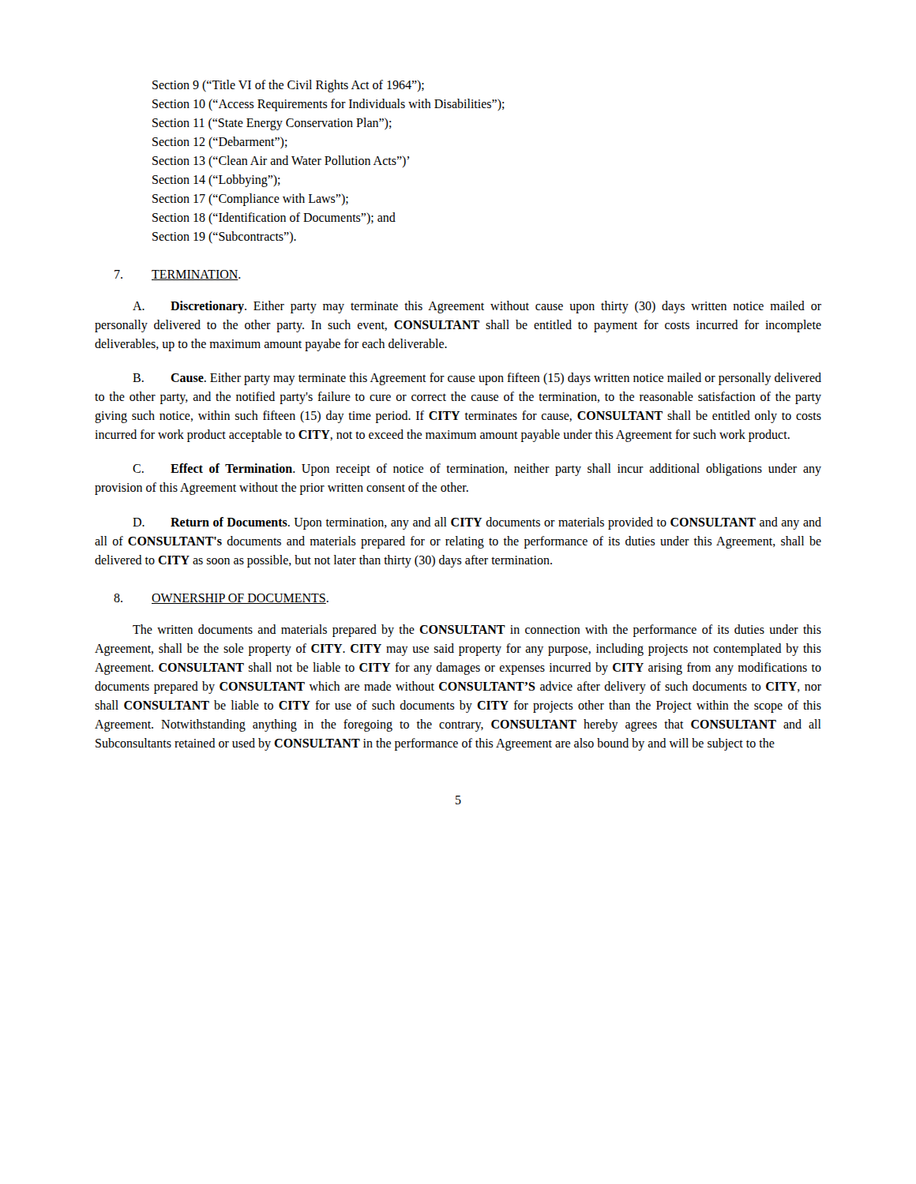Section 9 (“Title VI of the Civil Rights Act of 1964”);
Section 10 (“Access Requirements for Individuals with Disabilities”);
Section 11 (“State Energy Conservation Plan”);
Section 12 (“Debarment”);
Section 13 (“Clean Air and Water Pollution Acts”)’
Section 14 (“Lobbying”);
Section 17 (“Compliance with Laws”);
Section 18 (“Identification of Documents”); and
Section 19 (“Subcontracts”).
7. TERMINATION.
A. Discretionary. Either party may terminate this Agreement without cause upon thirty (30) days written notice mailed or personally delivered to the other party. In such event, CONSULTANT shall be entitled to payment for costs incurred for incomplete deliverables, up to the maximum amount payabe for each deliverable.
B. Cause. Either party may terminate this Agreement for cause upon fifteen (15) days written notice mailed or personally delivered to the other party, and the notified party's failure to cure or correct the cause of the termination, to the reasonable satisfaction of the party giving such notice, within such fifteen (15) day time period. If CITY terminates for cause, CONSULTANT shall be entitled only to costs incurred for work product acceptable to CITY, not to exceed the maximum amount payable under this Agreement for such work product.
C. Effect of Termination. Upon receipt of notice of termination, neither party shall incur additional obligations under any provision of this Agreement without the prior written consent of the other.
D. Return of Documents. Upon termination, any and all CITY documents or materials provided to CONSULTANT and any and all of CONSULTANT's documents and materials prepared for or relating to the performance of its duties under this Agreement, shall be delivered to CITY as soon as possible, but not later than thirty (30) days after termination.
8. OWNERSHIP OF DOCUMENTS.
The written documents and materials prepared by the CONSULTANT in connection with the performance of its duties under this Agreement, shall be the sole property of CITY. CITY may use said property for any purpose, including projects not contemplated by this Agreement. CONSULTANT shall not be liable to CITY for any damages or expenses incurred by CITY arising from any modifications to documents prepared by CONSULTANT which are made without CONSULTANT’S advice after delivery of such documents to CITY, nor shall CONSULTANT be liable to CITY for use of such documents by CITY for projects other than the Project within the scope of this Agreement. Notwithstanding anything in the foregoing to the contrary, CONSULTANT hereby agrees that CONSULTANT and all Subconsultants retained or used by CONSULTANT in the performance of this Agreement are also bound by and will be subject to the
5